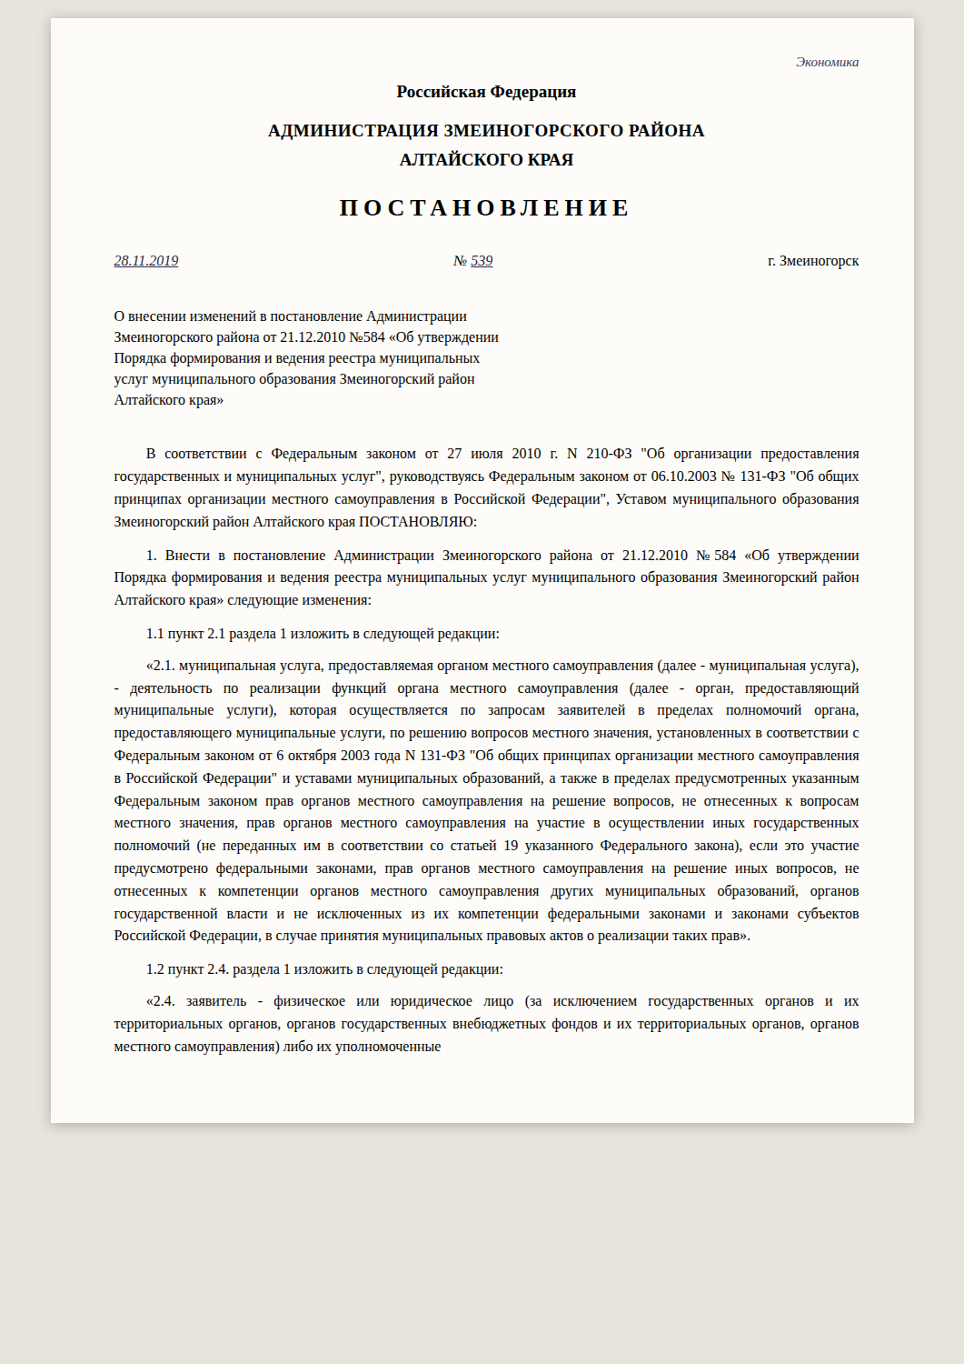Экономика
Российская Федерация
АДМИНИСТРАЦИЯ ЗМЕИНОГОРСКОГО РАЙОНА
АЛТАЙСКОГО КРАЯ
ПОСТАНОВЛЕНИЕ
28.11.2019 № 539 г. Змеиногорск
О внесении изменений в постановление Администрации Змеиногорского района от 21.12.2010 №584 «Об утверждении Порядка формирования и ведения реестра муниципальных услуг муниципального образования Змеиногорский район Алтайского края»
В соответствии с Федеральным законом от 27 июля 2010 г. N 210-ФЗ "Об организации предоставления государственных и муниципальных услуг", руководствуясь Федеральным законом от 06.10.2003 № 131-ФЗ "Об общих принципах организации местного самоуправления в Российской Федерации", Уставом муниципального образования Змеиногорский район Алтайского края ПОСТАНОВЛЯЮ:
1. Внести в постановление Администрации Змеиногорского района от 21.12.2010 №584 «Об утверждении Порядка формирования и ведения реестра муниципальных услуг муниципального образования Змеиногорский район Алтайского края» следующие изменения:
1.1 пункт 2.1 раздела 1 изложить в следующей редакции:
«2.1. муниципальная услуга, предоставляемая органом местного самоуправления (далее - муниципальная услуга), - деятельность по реализации функций органа местного самоуправления (далее - орган, предоставляющий муниципальные услуги), которая осуществляется по запросам заявителей в пределах полномочий органа, предоставляющего муниципальные услуги, по решению вопросов местного значения, установленных в соответствии с Федеральным законом от 6 октября 2003 года N 131-ФЗ "Об общих принципах организации местного самоуправления в Российской Федерации" и уставами муниципальных образований, а также в пределах предусмотренных указанным Федеральным законом прав органов местного самоуправления на решение вопросов, не отнесенных к вопросам местного значения, прав органов местного самоуправления на участие в осуществлении иных государственных полномочий (не переданных им в соответствии со статьей 19 указанного Федерального закона), если это участие предусмотрено федеральными законами, прав органов местного самоуправления на решение иных вопросов, не отнесенных к компетенции органов местного самоуправления других муниципальных образований, органов государственной власти и не исключенных из их компетенции федеральными законами и законами субъектов Российской Федерации, в случае принятия муниципальных правовых актов о реализации таких прав».
1.2 пункт 2.4. раздела 1 изложить в следующей редакции:
«2.4. заявитель - физическое или юридическое лицо (за исключением государственных органов и их территориальных органов, органов государственных внебюджетных фондов и их территориальных органов, органов местного самоуправления) либо их уполномоченные